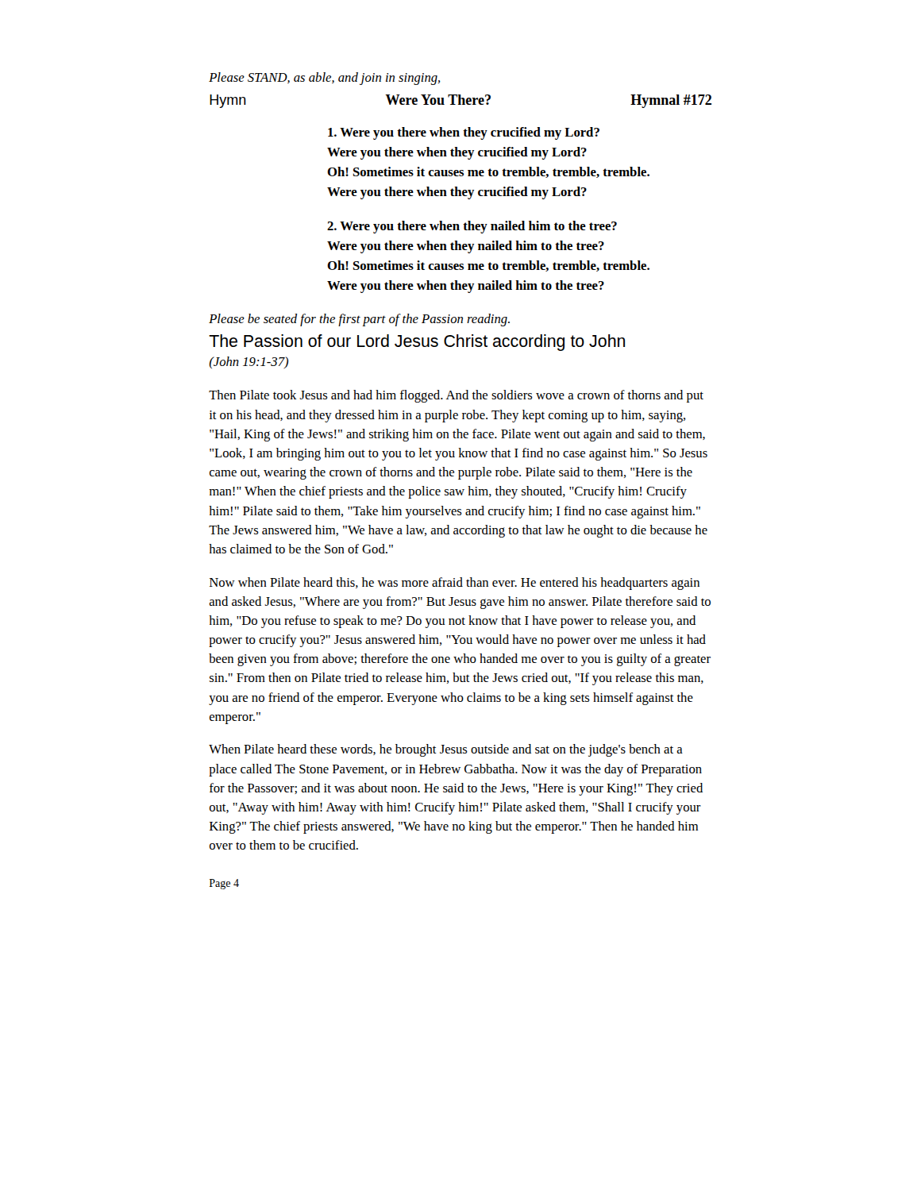Please STAND, as able, and join in singing,
Hymn Were You There? Hymnal #172
1. Were you there when they crucified my Lord?
Were you there when they crucified my Lord?
Oh! Sometimes it causes me to tremble, tremble, tremble.
Were you there when they crucified my Lord?
2. Were you there when they nailed him to the tree?
Were you there when they nailed him to the tree?
Oh! Sometimes it causes me to tremble, tremble, tremble.
Were you there when they nailed him to the tree?
Please be seated for the first part of the Passion reading.
The Passion of our Lord Jesus Christ according to John
(John 19:1-37)
Then Pilate took Jesus and had him flogged. And the soldiers wove a crown of thorns and put it on his head, and they dressed him in a purple robe. They kept coming up to him, saying, "Hail, King of the Jews!" and striking him on the face. Pilate went out again and said to them, "Look, I am bringing him out to you to let you know that I find no case against him." So Jesus came out, wearing the crown of thorns and the purple robe. Pilate said to them, "Here is the man!" When the chief priests and the police saw him, they shouted, "Crucify him! Crucify him!" Pilate said to them, "Take him yourselves and crucify him; I find no case against him." The Jews answered him, "We have a law, and according to that law he ought to die because he has claimed to be the Son of God."
Now when Pilate heard this, he was more afraid than ever. He entered his headquarters again and asked Jesus, "Where are you from?" But Jesus gave him no answer. Pilate therefore said to him, "Do you refuse to speak to me? Do you not know that I have power to release you, and power to crucify you?" Jesus answered him, "You would have no power over me unless it had been given you from above; therefore the one who handed me over to you is guilty of a greater sin." From then on Pilate tried to release him, but the Jews cried out, "If you release this man, you are no friend of the emperor. Everyone who claims to be a king sets himself against the emperor."
When Pilate heard these words, he brought Jesus outside and sat on the judge's bench at a place called The Stone Pavement, or in Hebrew Gabbatha. Now it was the day of Preparation for the Passover; and it was about noon. He said to the Jews, "Here is your King!" They cried out, "Away with him! Away with him! Crucify him!" Pilate asked them, "Shall I crucify your King?" The chief priests answered, "We have no king but the emperor." Then he handed him over to them to be crucified.
Page 4